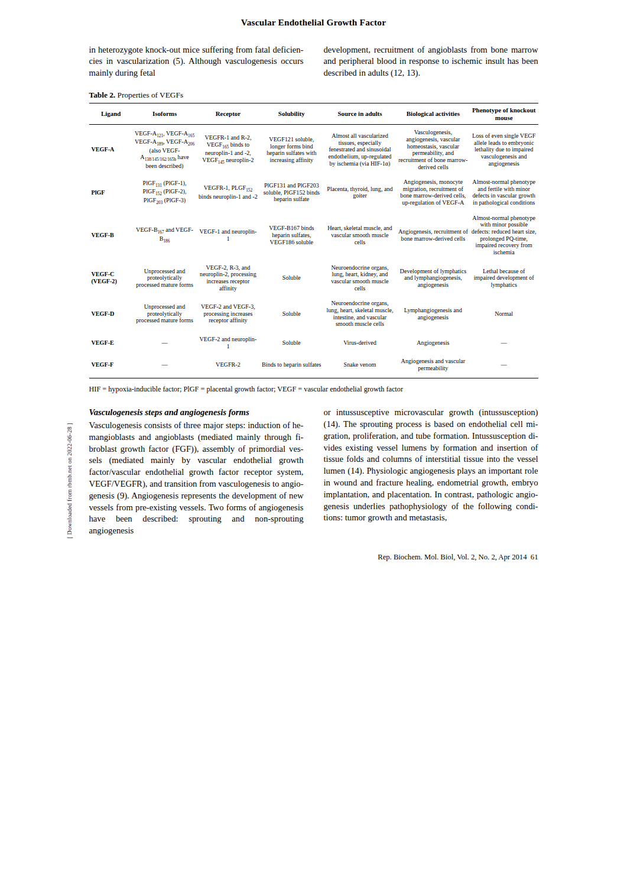Vascular Endothelial Growth Factor
in heterozygote knock-out mice suffering from fatal deficiencies in vascularization (5). Although vasculogenesis occurs mainly during fetal
development, recruitment of angioblasts from bone marrow and peripheral blood in response to ischemic insult has been described in adults (12, 13).
Table 2. Properties of VEGFs
| Ligand | Isoforms | Receptor | Solubility | Source in adults | Biological activities | Phenotype of knockout mouse |
| --- | --- | --- | --- | --- | --- | --- |
| VEGF-A | VEGF-A 121 , VEGF-A 165 VEGF-A 189 , VEGF-A 206 (also VEGF-A 138/145/162/165b have been described) | VEGFR-1 and R-2, VEGF 165 binds to neuroplin-1 and -2, VEGF 145 neuroplin-2 | VEGF121 soluble, longer forms bind heparin sulfates with increasing affinity | Almost all vascularized tissues, especially fenestrated and sinusoidal endothelium, up-regulated by ischemia (via HIF-1α) | Vasculogenesis, angiogenesis, vascular homeostasis, vascular permeability, and recruitment of bone marrow-derived cells | Loss of even single VEGF allele leads to embryonic lethality due to impaired vasculogenesis and angiogenesis |
| PlGF | PlGF 131 (PlGF-1), PlGF 152 (PlGF-2), PlGF 203 (PlGF-3) | VEGFR-1, PLGF 152 binds neuroplin-1 and -2 | PlGF131 and PlGF203 soluble, PlGF152 binds heparin sulfate | Placenta, thyroid, lung, and goiter | Angiogenesis, monocyte migration, recruitment of bone marrow-derived cells, up-regulation of VEGF-A | Almost-normal phenotype and fertile with minor defects in vascular growth in pathological conditions |
| VEGF-B | VEGF-B 167 and VEGF-B 186 | VEGF-1 and neuroplin-1 | VEGF-B167 binds heparin sulfates, VEGF186 soluble | Heart, skeletal muscle, and vascular smooth muscle cells | Angiogenesis, recruitment of bone marrow-derived cells | Almost-normal phenotype with minor possible defects: reduced heart size, prolonged PQ-time, impaired recovery from ischemia |
| VEGF-C (VEGF-2) | Unprocessed and proteolytically processed mature forms | VEGF-2, R-3, and neuroplin-2, processing increases receptor affinity | Soluble | Neuroendocrine organs, lung, heart, kidney, and vascular smooth muscle cells | Development of lymphatics and lymphangiogenesis, angiogenesis | Lethal because of impaired development of lymphatics |
| VEGF-D | Unprocessed and proteolytically processed mature forms | VEGF-2 and VEGF-3, processing increases receptor affinity | Soluble | Neuroendocrine organs, lung, heart, skeletal muscle, intestine, and vascular smooth muscle cells | Lymphangiogenesis and angiogenesis | Normal |
| VEGF-E | — | VEGF-2 and neuroplin-1 | Soluble | Virus-derived | Angiogenesis | — |
| VEGF-F | — | VEGFR-2 | Binds to heparin sulfates | Snake venom | Angiogenesis and vascular permeability | — |
HIF = hypoxia-inducible factor; PlGF = placental growth factor; VEGF = vascular endothelial growth factor
Vasculogenesis steps and angiogenesis forms
Vasculogenesis consists of three major steps: induction of hemangioblasts and angioblasts (mediated mainly through fibroblast growth factor (FGF)), assembly of primordial vessels (mediated mainly by vascular endothelial growth factor/vascular endothelial growth factor receptor system, VEGF/VEGFR), and transition from vasculogenesis to angiogenesis (9). Angiogenesis represents the development of new vessels from pre-existing vessels. Two forms of angiogenesis have been described: sprouting and non-sprouting angiogenesis
or intussusceptive microvascular growth (intussusception) (14). The sprouting process is based on endothelial cell migration, proliferation, and tube formation. Intussusception divides existing vessel lumens by formation and insertion of tissue folds and columns of interstitial tissue into the vessel lumen (14). Physiologic angiogenesis plays an important role in wound and fracture healing, endometrial growth, embryo implantation, and placentation. In contrast, pathologic angiogenesis underlies pathophysiology of the following conditions: tumor growth and metastasis,
Rep. Biochem. Mol. Biol, Vol. 2, No. 2, Apr 2014 61
[ Downloaded from rbmb.net on 2022-06-28 ]